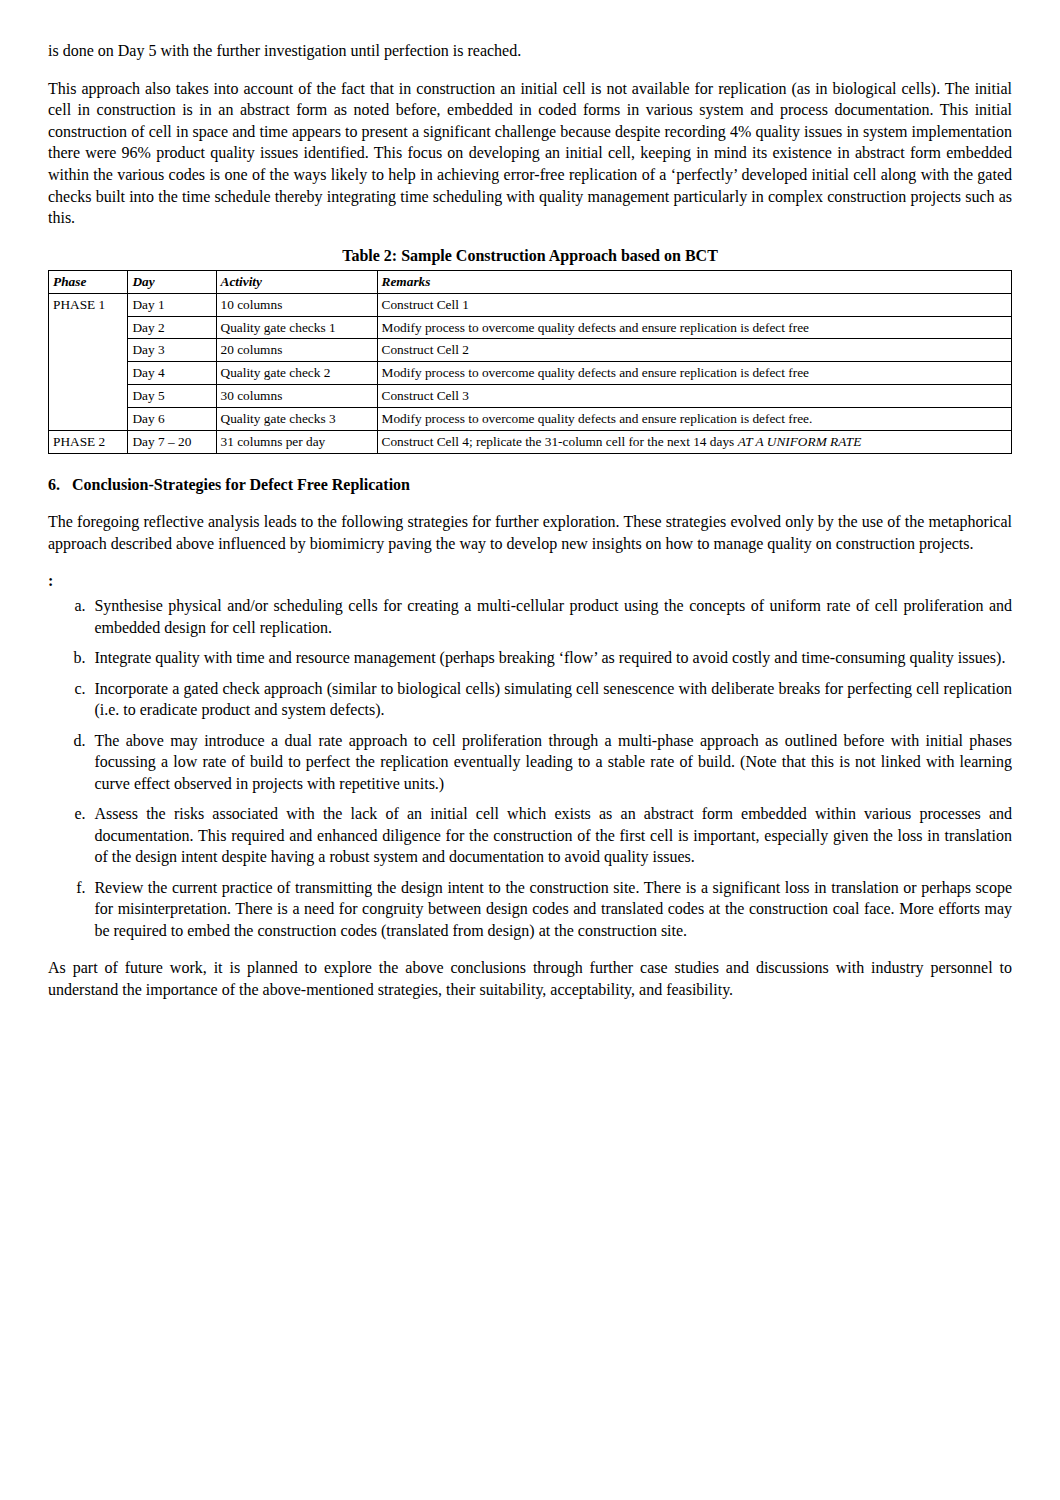is done on Day 5 with the further investigation until perfection is reached.
This approach also takes into account of the fact that in construction an initial cell is not available for replication (as in biological cells). The initial cell in construction is in an abstract form as noted before, embedded in coded forms in various system and process documentation. This initial construction of cell in space and time appears to present a significant challenge because despite recording 4% quality issues in system implementation there were 96% product quality issues identified. This focus on developing an initial cell, keeping in mind its existence in abstract form embedded within the various codes is one of the ways likely to help in achieving error-free replication of a ‘perfectly’ developed initial cell along with the gated checks built into the time schedule thereby integrating time scheduling with quality management particularly in complex construction projects such as this.
Table 2: Sample Construction Approach based on BCT
| Phase | Day | Activity | Remarks |
| --- | --- | --- | --- |
| PHASE 1 | Day 1 | 10 columns | Construct Cell 1 |
| Day 2 | Quality gate checks 1 | Modify process to overcome quality defects and ensure replication is defect free |
| Day 3 | 20 columns | Construct Cell 2 |
| Day 4 | Quality gate check 2 | Modify process to overcome quality defects and ensure replication is defect free |
| Day 5 | 30 columns | Construct Cell 3 |
| Day 6 | Quality gate checks 3 | Modify process to overcome quality defects and ensure replication is defect free. |
| PHASE 2 | Day 7 – 20 | 31 columns per day | Construct Cell 4; replicate the 31-column cell for the next 14 days AT A UNIFORM RATE |
6. Conclusion-Strategies for Defect Free Replication
The foregoing reflective analysis leads to the following strategies for further exploration. These strategies evolved only by the use of the metaphorical approach described above influenced by biomimicry paving the way to develop new insights on how to manage quality on construction projects.
:
Synthesise physical and/or scheduling cells for creating a multi-cellular product using the concepts of uniform rate of cell proliferation and embedded design for cell replication.
Integrate quality with time and resource management (perhaps breaking ‘flow’ as required to avoid costly and time-consuming quality issues).
Incorporate a gated check approach (similar to biological cells) simulating cell senescence with deliberate breaks for perfecting cell replication (i.e. to eradicate product and system defects).
The above may introduce a dual rate approach to cell proliferation through a multi-phase approach as outlined before with initial phases focussing a low rate of build to perfect the replication eventually leading to a stable rate of build. (Note that this is not linked with learning curve effect observed in projects with repetitive units.)
Assess the risks associated with the lack of an initial cell which exists as an abstract form embedded within various processes and documentation. This required and enhanced diligence for the construction of the first cell is important, especially given the loss in translation of the design intent despite having a robust system and documentation to avoid quality issues.
Review the current practice of transmitting the design intent to the construction site. There is a significant loss in translation or perhaps scope for misinterpretation. There is a need for congruity between design codes and translated codes at the construction coal face. More efforts may be required to embed the construction codes (translated from design) at the construction site.
As part of future work, it is planned to explore the above conclusions through further case studies and discussions with industry personnel to understand the importance of the above-mentioned strategies, their suitability, acceptability, and feasibility.